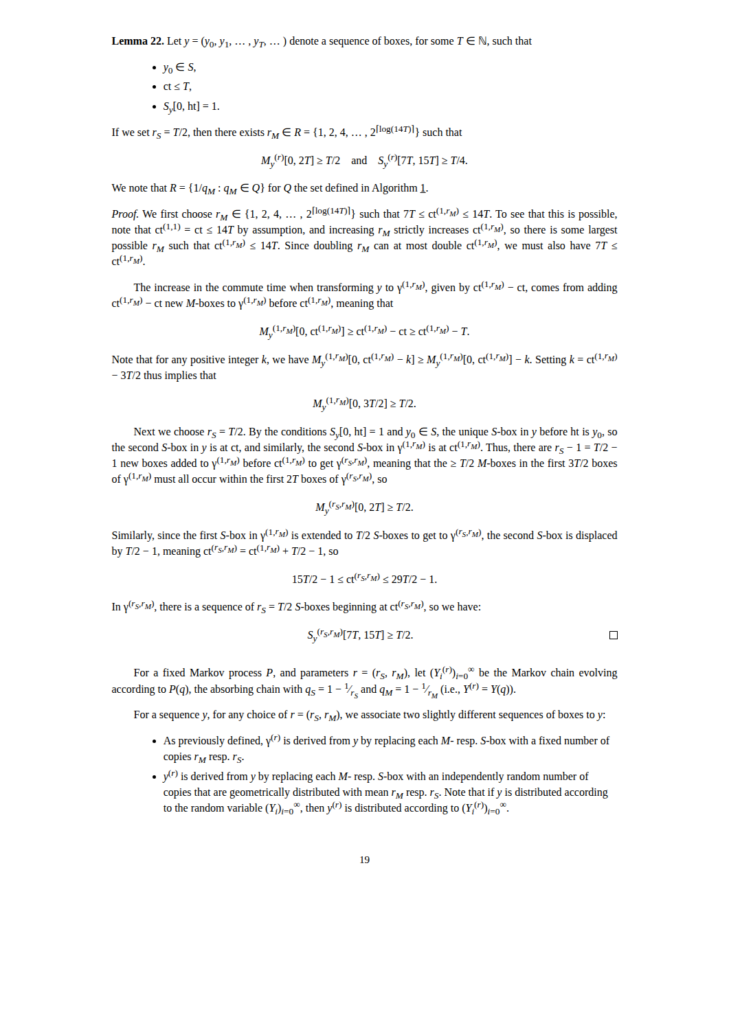Lemma 22. Let y = (y0, y1, … , yT, … ) denote a sequence of boxes, for some T ∈ ℕ, such that
y0 ∈ S,
ct ≤ T,
Sy[0, ht] = 1.
If we set rS = T/2, then there exists rM ∈ R = {1, 2, 4, … , 2⌈log(14T)⌉} such that
My(r)[0, 2T] ≥ T/2 and Sy(r)[7T, 15T] ≥ T/4.
We note that R = {1/qM : qM ∈ Q} for Q the set defined in Algorithm 1.
Proof. We first choose rM ∈ {1, 2, 4, … , 2⌈log(14T)⌉} such that 7T ≤ ct(1,rM) ≤ 14T. To see that this is possible, note that ct(1,1) = ct ≤ 14T by assumption, and increasing rM strictly increases ct(1,rM), so there is some largest possible rM such that ct(1,rM) ≤ 14T. Since doubling rM can at most double ct(1,rM), we must also have 7T ≤ ct(1,rM).
The increase in the commute time when transforming y to γ(1,rM), given by ct(1,rM) − ct, comes from adding ct(1,rM) − ct new M-boxes to γ(1,rM) before ct(1,rM), meaning that
My(1,rM)[0, ct(1,rM)] ≥ ct(1,rM) − ct ≥ ct(1,rM) − T.
Note that for any positive integer k, we have My(1,rM)[0, ct(1,rM) − k] ≥ My(1,rM)[0, ct(1,rM)] − k. Setting k = ct(1,rM) − 3T/2 thus implies that
My(1,rM)[0, 3T/2] ≥ T/2.
Next we choose rS = T/2. By the conditions Sy[0, ht] = 1 and y0 ∈ S, the unique S-box in y before ht is y0, so the second S-box in y is at ct, and similarly, the second S-box in γ(1,rM) is at ct(1,rM). Thus, there are rS − 1 = T/2 − 1 new boxes added to γ(1,rM) before ct(1,rM) to get γ(rS,rM), meaning that the ≥ T/2 M-boxes in the first 3T/2 boxes of γ(1,rM) must all occur within the first 2T boxes of γ(rS,rM), so
My(rS,rM)[0, 2T] ≥ T/2.
Similarly, since the first S-box in γ(1,rM) is extended to T/2 S-boxes to get to γ(rS,rM), the second S-box is displaced by T/2 − 1, meaning ct(rS,rM) = ct(1,rM) + T/2 − 1, so
15T/2 − 1 ≤ ct(rS,rM) ≤ 29T/2 − 1.
In γ(rS,rM), there is a sequence of rS = T/2 S-boxes beginning at ct(rS,rM), so we have:
Sy(rS,rM)[7T, 15T] ≥ T/2.
For a fixed Markov process P, and parameters r = (rS, rM), let (Yi(r))i=0∞ be the Markov chain evolving according to P(q), the absorbing chain with qS = 1 − 1⁄rS and qM = 1 − 1⁄rM (i.e., Y(r) = Y(q)).
For a sequence y, for any choice of r = (rS, rM), we associate two slightly different sequences of boxes to y:
As previously defined, γ(r) is derived from y by replacing each M- resp. S-box with a fixed number of copies rM resp. rS.
y(r) is derived from y by replacing each M- resp. S-box with an independently random number of copies that are geometrically distributed with mean rM resp. rS. Note that if y is distributed according to the random variable (Yi)i=0∞, then y(r) is distributed according to (Yi(r))i=0∞.
19